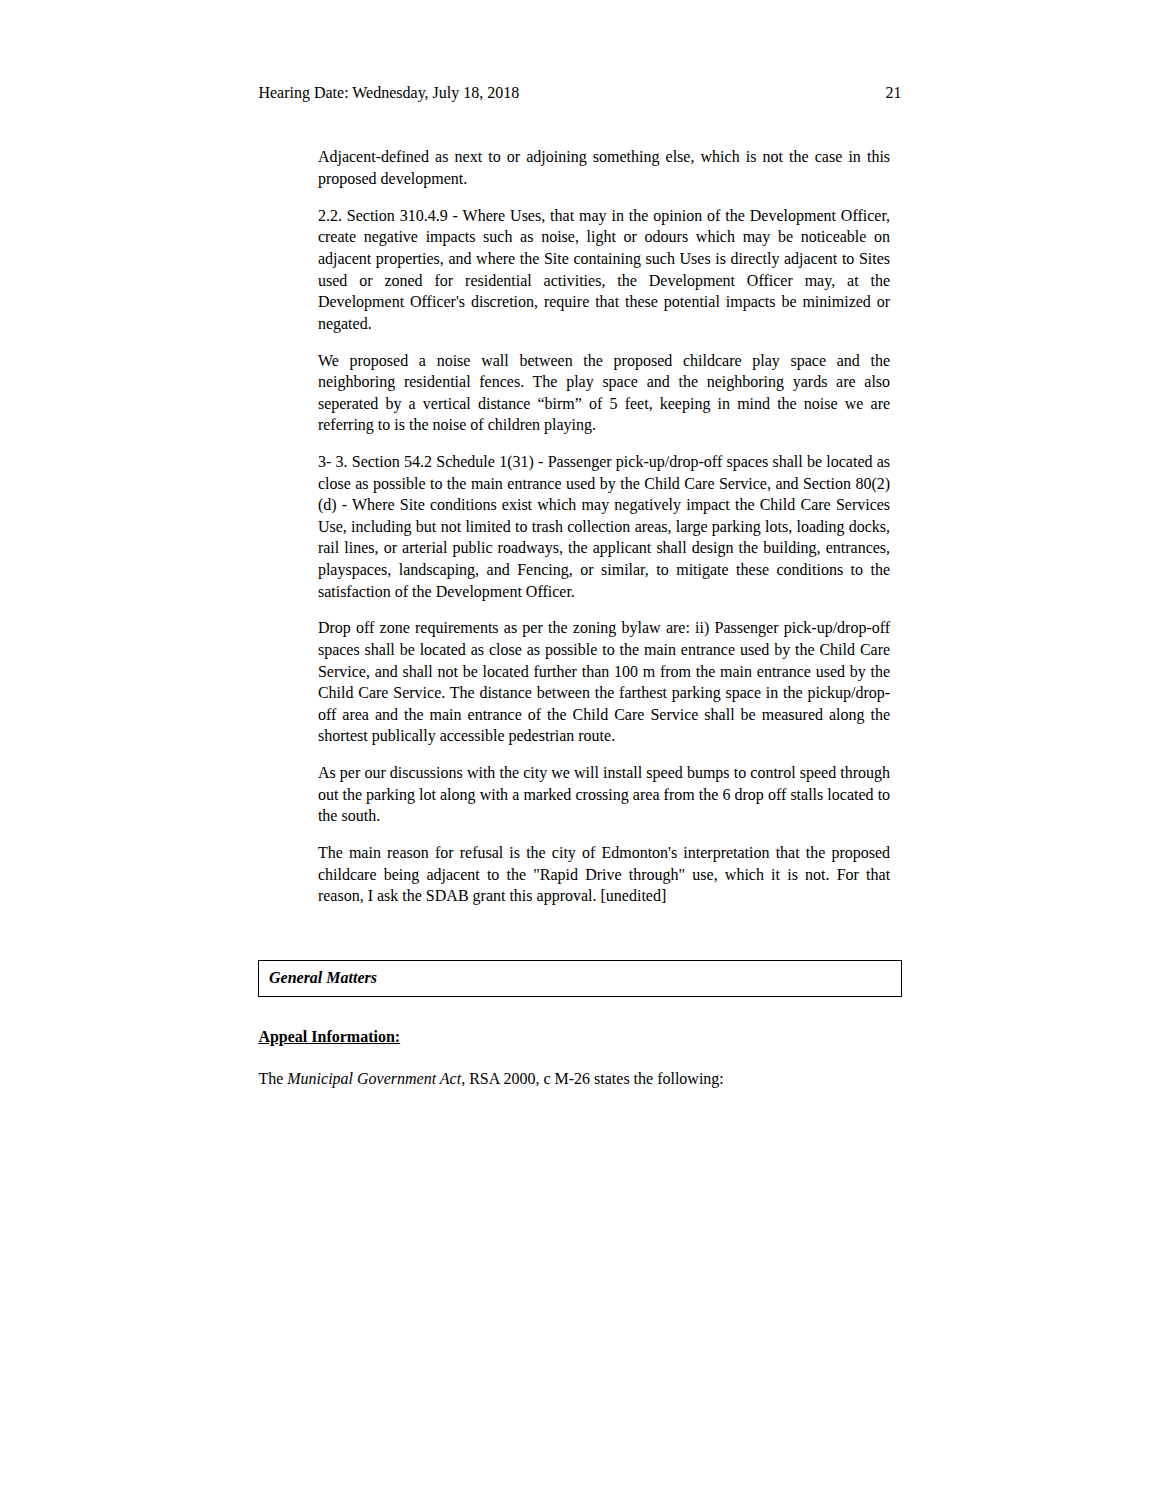Hearing Date: Wednesday, July 18, 2018
21
Adjacent-defined as next to or adjoining something else, which is not the case in this proposed development.
2.2. Section 310.4.9 - Where Uses, that may in the opinion of the Development Officer, create negative impacts such as noise, light or odours which may be noticeable on adjacent properties, and where the Site containing such Uses is directly adjacent to Sites used or zoned for residential activities, the Development Officer may, at the Development Officer's discretion, require that these potential impacts be minimized or negated.
We proposed a noise wall between the proposed childcare play space and the neighboring residential fences. The play space and the neighboring yards are also seperated by a vertical distance “birm” of 5 feet, keeping in mind the noise we are referring to is the noise of children playing.
3- 3. Section 54.2 Schedule 1(31) - Passenger pick-up/drop-off spaces shall be located as close as possible to the main entrance used by the Child Care Service, and Section 80(2)(d) - Where Site conditions exist which may negatively impact the Child Care Services Use, including but not limited to trash collection areas, large parking lots, loading docks, rail lines, or arterial public roadways, the applicant shall design the building, entrances, playspaces, landscaping, and Fencing, or similar, to mitigate these conditions to the satisfaction of the Development Officer.
Drop off zone requirements as per the zoning bylaw are: ii) Passenger pick-up/drop-off spaces shall be located as close as possible to the main entrance used by the Child Care Service, and shall not be located further than 100 m from the main entrance used by the Child Care Service. The distance between the farthest parking space in the pickup/drop-off area and the main entrance of the Child Care Service shall be measured along the shortest publically accessible pedestrian route.
As per our discussions with the city we will install speed bumps to control speed through out the parking lot along with a marked crossing area from the 6 drop off stalls located to the south.
The main reason for refusal is the city of Edmonton's interpretation that the proposed childcare being adjacent to the "Rapid Drive through" use, which it is not. For that reason, I ask the SDAB grant this approval. [unedited]
General Matters
Appeal Information:
The Municipal Government Act, RSA 2000, c M-26 states the following: